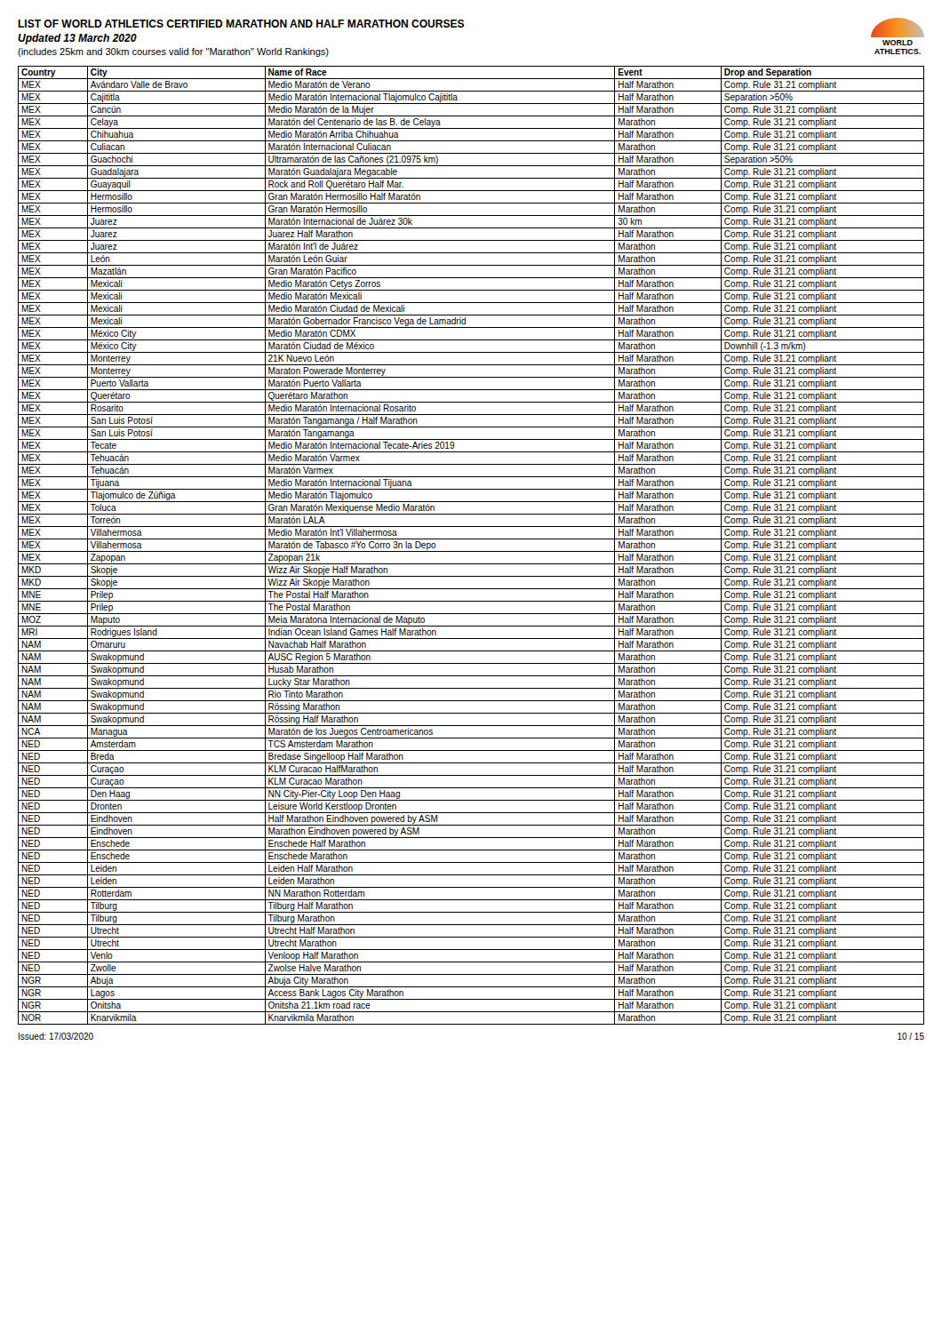WORLD
ATHLETICS.
LIST OF WORLD ATHLETICS CERTIFIED MARATHON AND HALF MARATHON COURSES
Updated 13 March 2020
(includes 25km and 30km courses valid for "Marathon" World Rankings)
| Country | City | Name of Race | Event | Drop and Separation |
| --- | --- | --- | --- | --- |
| MEX | Avándaro Valle de Bravo | Medio Maratón de Verano | Half Marathon | Comp. Rule 31.21 compliant |
| MEX | Cajititla | Medio Maratón Internacional Tlajomulco Cajititla | Half Marathon | Separation >50% |
| MEX | Cancún | Medio Maratón de la Mujer | Half Marathon | Comp. Rule 31.21 compliant |
| MEX | Celaya | Maratón del Centenario de las B. de Celaya | Marathon | Comp. Rule 31.21 compliant |
| MEX | Chihuahua | Medio Maratón Arriba Chihuahua | Half Marathon | Comp. Rule 31.21 compliant |
| MEX | Culiacan | Maratón Internacional Culiacan | Marathon | Comp. Rule 31.21 compliant |
| MEX | Guachochi | Ultramaratón de las Cañones (21.0975 km) | Half Marathon | Separation >50% |
| MEX | Guadalajara | Maratón Guadalajara Megacable | Marathon | Comp. Rule 31.21 compliant |
| MEX | Guayaquil | Rock and Roll Querétaro Half Mar. | Half Marathon | Comp. Rule 31.21 compliant |
| MEX | Hermosillo | Gran Maratón Hermosillo Half Maratón | Half Marathon | Comp. Rule 31.21 compliant |
| MEX | Hermosillo | Gran Maratón Hermosillo | Marathon | Comp. Rule 31.21 compliant |
| MEX | Juarez | Maratón Internacional de Juárez 30k | 30 km | Comp. Rule 31.21 compliant |
| MEX | Juarez | Juarez Half Marathon | Half Marathon | Comp. Rule 31.21 compliant |
| MEX | Juarez | Maratón Int'l de Juárez | Marathon | Comp. Rule 31.21 compliant |
| MEX | León | Maratón León Guiar | Marathon | Comp. Rule 31.21 compliant |
| MEX | Mazatlán | Gran Maratón Pacifico | Marathon | Comp. Rule 31.21 compliant |
| MEX | Mexicali | Medio Maratón Cetys Zorros | Half Marathon | Comp. Rule 31.21 compliant |
| MEX | Mexicali | Medio Maratón Mexicali | Half Marathon | Comp. Rule 31.21 compliant |
| MEX | Mexicali | Medio Maratón Ciudad de Mexicali | Half Marathon | Comp. Rule 31.21 compliant |
| MEX | Mexicali | Maratón Gobernador Francisco Vega de Lamadrid | Marathon | Comp. Rule 31.21 compliant |
| MEX | México City | Medio Maratón CDMX | Half Marathon | Comp. Rule 31.21 compliant |
| MEX | México City | Maratón Ciudad de México | Marathon | Downhill (-1.3 m/km) |
| MEX | Monterrey | 21K Nuevo León | Half Marathon | Comp. Rule 31.21 compliant |
| MEX | Monterrey | Maraton Powerade Monterrey | Marathon | Comp. Rule 31.21 compliant |
| MEX | Puerto Vallarta | Maratón Puerto Vallarta | Marathon | Comp. Rule 31.21 compliant |
| MEX | Querétaro | Querétaro Marathon | Marathon | Comp. Rule 31.21 compliant |
| MEX | Rosarito | Medio Maratón Internacional Rosarito | Half Marathon | Comp. Rule 31.21 compliant |
| MEX | San Luis Potosí | Maratón Tangamanga / Half Marathon | Half Marathon | Comp. Rule 31.21 compliant |
| MEX | San Luis Potosí | Maratón Tangamanga | Marathon | Comp. Rule 31.21 compliant |
| MEX | Tecate | Medio Maratón Internacional Tecate-Aries 2019 | Half Marathon | Comp. Rule 31.21 compliant |
| MEX | Tehuacán | Medio Maratón Varmex | Half Marathon | Comp. Rule 31.21 compliant |
| MEX | Tehuacán | Maratón Varmex | Marathon | Comp. Rule 31.21 compliant |
| MEX | Tijuana | Medio Maratón Internacional Tijuana | Half Marathon | Comp. Rule 31.21 compliant |
| MEX | Tlajomulco de Zúñiga | Medio Maratón Tlajomulco | Half Marathon | Comp. Rule 31.21 compliant |
| MEX | Toluca | Gran Maratón Mexiquense Medio Maratón | Half Marathon | Comp. Rule 31.21 compliant |
| MEX | Torreón | Maratón LALA | Marathon | Comp. Rule 31.21 compliant |
| MEX | Villahermosa | Medio Maratón Int'l Villahermosa | Half Marathon | Comp. Rule 31.21 compliant |
| MEX | Villahermosa | Maratón de Tabasco #Yo Corro 3n la Depo | Marathon | Comp. Rule 31.21 compliant |
| MEX | Zapopan | Zapopan 21k | Half Marathon | Comp. Rule 31.21 compliant |
| MKD | Skopje | Wizz Air Skopje Half Marathon | Half Marathon | Comp. Rule 31.21 compliant |
| MKD | Skopje | Wizz Air Skopje Marathon | Marathon | Comp. Rule 31.21 compliant |
| MNE | Prilep | The Postal Half Marathon | Half Marathon | Comp. Rule 31.21 compliant |
| MNE | Prilep | The Postal Marathon | Marathon | Comp. Rule 31.21 compliant |
| MOZ | Maputo | Meia Maratona Internacional de Maputo | Half Marathon | Comp. Rule 31.21 compliant |
| MRI | Rodrigues Island | Indian Ocean Island Games Half Marathon | Half Marathon | Comp. Rule 31.21 compliant |
| NAM | Omaruru | Navachab Half Marathon | Half Marathon | Comp. Rule 31.21 compliant |
| NAM | Swakopmund | AUSC Region 5 Marathon | Marathon | Comp. Rule 31.21 compliant |
| NAM | Swakopmund | Husab Marathon | Marathon | Comp. Rule 31.21 compliant |
| NAM | Swakopmund | Lucky Star Marathon | Marathon | Comp. Rule 31.21 compliant |
| NAM | Swakopmund | Rio Tinto Marathon | Marathon | Comp. Rule 31.21 compliant |
| NAM | Swakopmund | Rössing Marathon | Marathon | Comp. Rule 31.21 compliant |
| NAM | Swakopmund | Rössing Half Marathon | Marathon | Comp. Rule 31.21 compliant |
| NCA | Managua | Maratón de los Juegos Centroamericanos | Marathon | Comp. Rule 31.21 compliant |
| NED | Amsterdam | TCS Amsterdam Marathon | Marathon | Comp. Rule 31.21 compliant |
| NED | Breda | Bredase Singelloop Half Marathon | Half Marathon | Comp. Rule 31.21 compliant |
| NED | Curaçao | KLM Curacao HalfMarathon | Half Marathon | Comp. Rule 31.21 compliant |
| NED | Curaçao | KLM Curacao Marathon | Marathon | Comp. Rule 31.21 compliant |
| NED | Den Haag | NN City-Pier-City Loop Den Haag | Half Marathon | Comp. Rule 31.21 compliant |
| NED | Dronten | Leisure World Kerstloop Dronten | Half Marathon | Comp. Rule 31.21 compliant |
| NED | Eindhoven | Half Marathon Eindhoven powered by ASM | Half Marathon | Comp. Rule 31.21 compliant |
| NED | Eindhoven | Marathon Eindhoven powered by ASM | Marathon | Comp. Rule 31.21 compliant |
| NED | Enschede | Enschede Half Marathon | Half Marathon | Comp. Rule 31.21 compliant |
| NED | Enschede | Enschede Marathon | Marathon | Comp. Rule 31.21 compliant |
| NED | Leiden | Leiden Half Marathon | Half Marathon | Comp. Rule 31.21 compliant |
| NED | Leiden | Leiden Marathon | Marathon | Comp. Rule 31.21 compliant |
| NED | Rotterdam | NN Marathon Rotterdam | Marathon | Comp. Rule 31.21 compliant |
| NED | Tilburg | Tilburg Half Marathon | Half Marathon | Comp. Rule 31.21 compliant |
| NED | Tilburg | Tilburg Marathon | Marathon | Comp. Rule 31.21 compliant |
| NED | Utrecht | Utrecht Half Marathon | Half Marathon | Comp. Rule 31.21 compliant |
| NED | Utrecht | Utrecht Marathon | Marathon | Comp. Rule 31.21 compliant |
| NED | Venlo | Venloop Half Marathon | Half Marathon | Comp. Rule 31.21 compliant |
| NED | Zwolle | Zwolse Halve Marathon | Half Marathon | Comp. Rule 31.21 compliant |
| NGR | Abuja | Abuja City Marathon | Marathon | Comp. Rule 31.21 compliant |
| NGR | Lagos | Access Bank Lagos City Marathon | Half Marathon | Comp. Rule 31.21 compliant |
| NGR | Onitsha | Onitsha 21.1km road race | Half Marathon | Comp. Rule 31.21 compliant |
| NOR | Knarvikmila | Knarvikmila Marathon | Marathon | Comp. Rule 31.21 compliant |
Issued: 17/03/2020 10 / 15